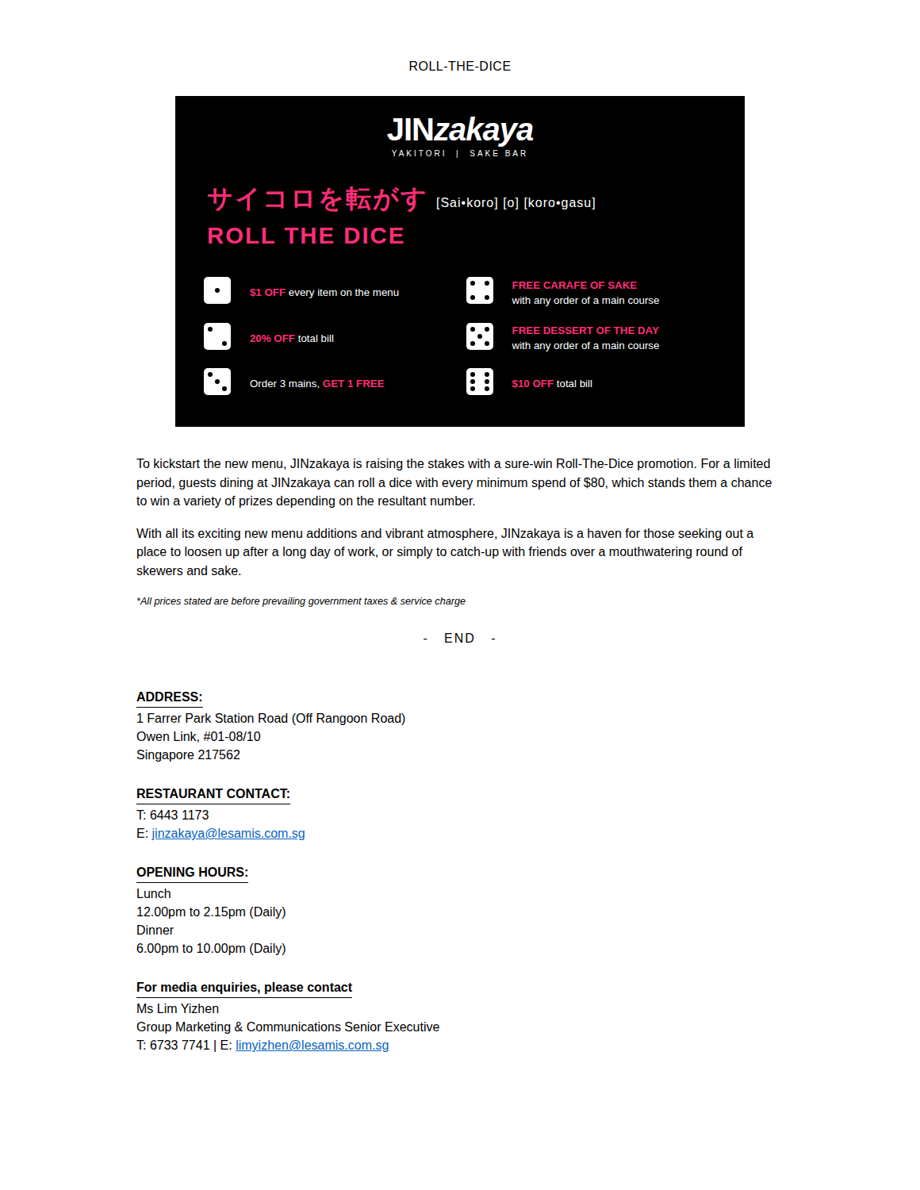ROLL-THE-DICE
JINzakaya
YAKITORI | SAKE BAR
サイコロを転がす[Sai•koro] [o] [koro•gasu] ROLL THE DICE
| | $1 OFF every item on the menu | | FREE CARAFE OF SAKE with any order of a main course |
| | 20% OFF total bill | | FREE DESSERT OF THE DAY with any order of a main course |
| | Order 3 mains, GET 1 FREE | | $10 OFF total bill |
To kickstart the new menu, JINzakaya is raising the stakes with a sure-win Roll-The-Dice promotion. For a limited period, guests dining at JINzakaya can roll a dice with every minimum spend of $80, which stands them a chance to win a variety of prizes depending on the resultant number.
With all its exciting new menu additions and vibrant atmosphere, JINzakaya is a haven for those seeking out a place to loosen up after a long day of work, or simply to catch-up with friends over a mouthwatering round of skewers and sake.
*All prices stated are before prevailing government taxes & service charge
- END -
ADDRESS:
1 Farrer Park Station Road (Off Rangoon Road)
Owen Link, #01-08/10
Singapore 217562
RESTAURANT CONTACT:
T: 6443 1173
E: jinzakaya@lesamis.com.sg
OPENING HOURS:
Lunch
12.00pm to 2.15pm (Daily)
Dinner
6.00pm to 10.00pm (Daily)
For media enquiries, please contact
Ms Lim Yizhen
Group Marketing & Communications Senior Executive
T: 6733 7741 | E: limyizhen@lesamis.com.sg